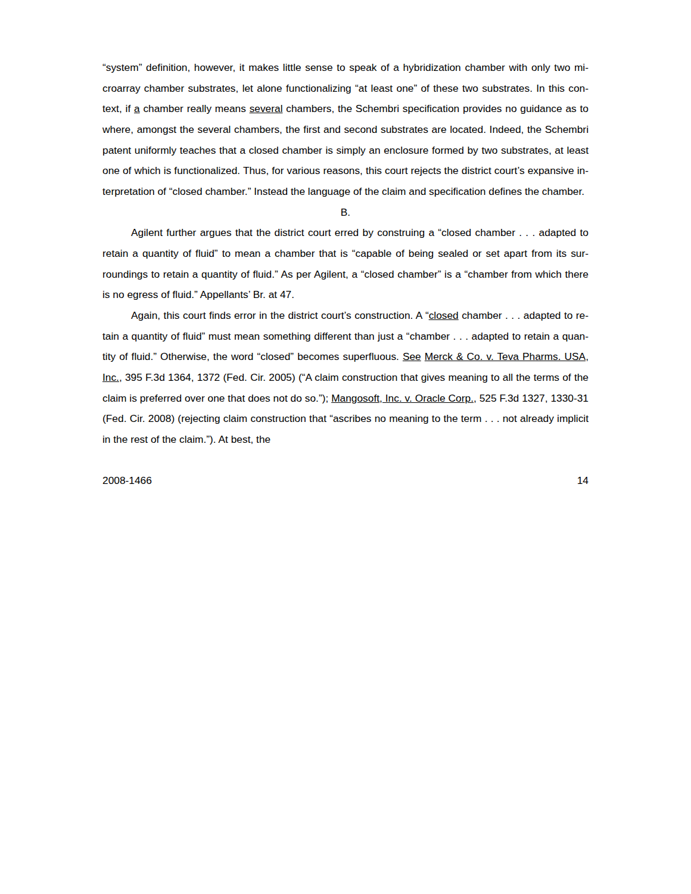“system” definition, however, it makes little sense to speak of a hybridization chamber with only two microarray chamber substrates, let alone functionalizing “at least one” of these two substrates. In this context, if a chamber really means several chambers, the Schembri specification provides no guidance as to where, amongst the several chambers, the first and second substrates are located. Indeed, the Schembri patent uniformly teaches that a closed chamber is simply an enclosure formed by two substrates, at least one of which is functionalized. Thus, for various reasons, this court rejects the district court’s expansive interpretation of “closed chamber.” Instead the language of the claim and specification defines the chamber.
B.
Agilent further argues that the district court erred by construing a “closed chamber . . . adapted to retain a quantity of fluid” to mean a chamber that is “capable of being sealed or set apart from its surroundings to retain a quantity of fluid.” As per Agilent, a “closed chamber” is a “chamber from which there is no egress of fluid.” Appellants’ Br. at 47.
Again, this court finds error in the district court’s construction. A “closed chamber . . . adapted to retain a quantity of fluid” must mean something different than just a “chamber . . . adapted to retain a quantity of fluid.” Otherwise, the word “closed” becomes superfluous. See Merck & Co. v. Teva Pharms. USA, Inc., 395 F.3d 1364, 1372 (Fed. Cir. 2005) (“A claim construction that gives meaning to all the terms of the claim is preferred over one that does not do so.”); Mangosoft, Inc. v. Oracle Corp., 525 F.3d 1327, 1330-31 (Fed. Cir. 2008) (rejecting claim construction that “ascribes no meaning to the term . . . not already implicit in the rest of the claim.”). At best, the
2008-1466 14